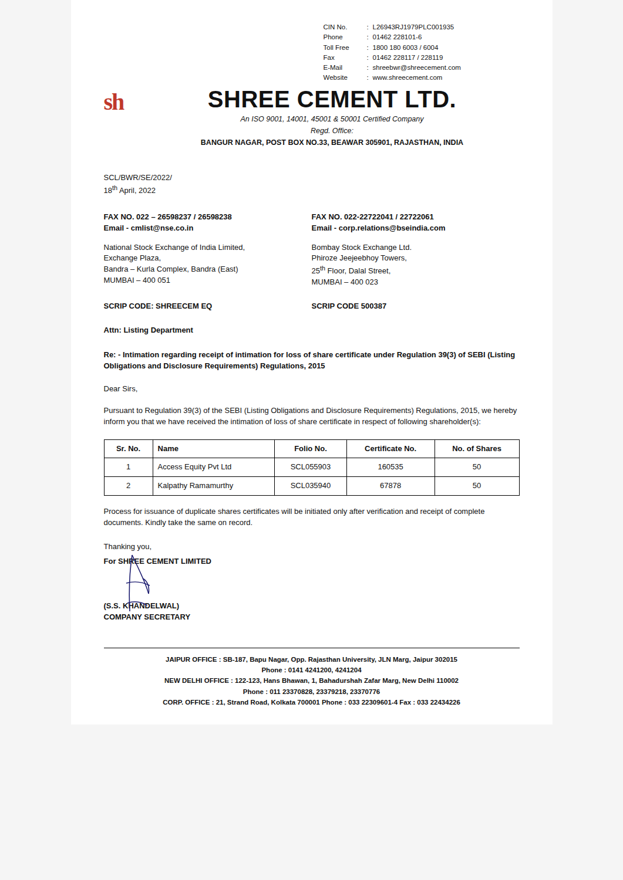| CIN No. | : | L26943RJ1979PLC001935 |
| Phone | : | 01462 228101-6 |
| Toll Free | : | 1800 180 6003 / 6004 |
| Fax | : | 01462 228117 / 228119 |
| E-Mail | : | shreebwr@shreecement.com |
| Website | : | www.shreecement.com |
sh
SHREE CEMENT LTD.
An ISO 9001, 14001, 45001 & 50001 Certified Company
Regd. Office:
BANGUR NAGAR, POST BOX NO.33, BEAWAR 305901, RAJASTHAN, INDIA
SCL/BWR/SE/2022/
18th April, 2022
| FAX NO. 022 – 26598237 / 26598238 Email - cmlist@nse.co.in National Stock Exchange of India Limited, Exchange Plaza, Bandra – Kurla Complex, Bandra (East) MUMBAI – 400 051 | FAX NO. 022-22722041 / 22722061 Email - corp.relations@bseindia.com Bombay Stock Exchange Ltd. Phiroze Jeejeebhoy Towers, 25 th Floor, Dalal Street, MUMBAI – 400 023 |
| SCRIP CODE: SHREECEM EQ | SCRIP CODE 500387 |
Attn: Listing Department
Re: - Intimation regarding receipt of intimation for loss of share certificate under Regulation 39(3) of SEBI (Listing Obligations and Disclosure Requirements) Regulations, 2015
Dear Sirs,
Pursuant to Regulation 39(3) of the SEBI (Listing Obligations and Disclosure Requirements) Regulations, 2015, we hereby inform you that we have received the intimation of loss of share certificate in respect of following shareholder(s):
| Sr. No. | Name | Folio No. | Certificate No. | No. of Shares |
| --- | --- | --- | --- | --- |
| 1 | Access Equity Pvt Ltd | SCL055903 | 160535 | 50 |
| 2 | Kalpathy Ramamurthy | SCL035940 | 67878 | 50 |
Process for issuance of duplicate shares certificates will be initiated only after verification and receipt of complete documents. Kindly take the same on record.
Thanking you,
For SHREE CEMENT LIMITED
(S.S. KHANDELWAL)
COMPANY SECRETARY
JAIPUR OFFICE : SB-187, Bapu Nagar, Opp. Rajasthan University, JLN Marg, Jaipur 302015 Phone : 0141 4241200, 4241204 NEW DELHI OFFICE : 122-123, Hans Bhawan, 1, Bahadurshah Zafar Marg, New Delhi 110002 Phone : 011 23370828, 23379218, 23370776 CORP. OFFICE : 21, Strand Road, Kolkata 700001 Phone : 033 22309601-4 Fax : 033 22434226